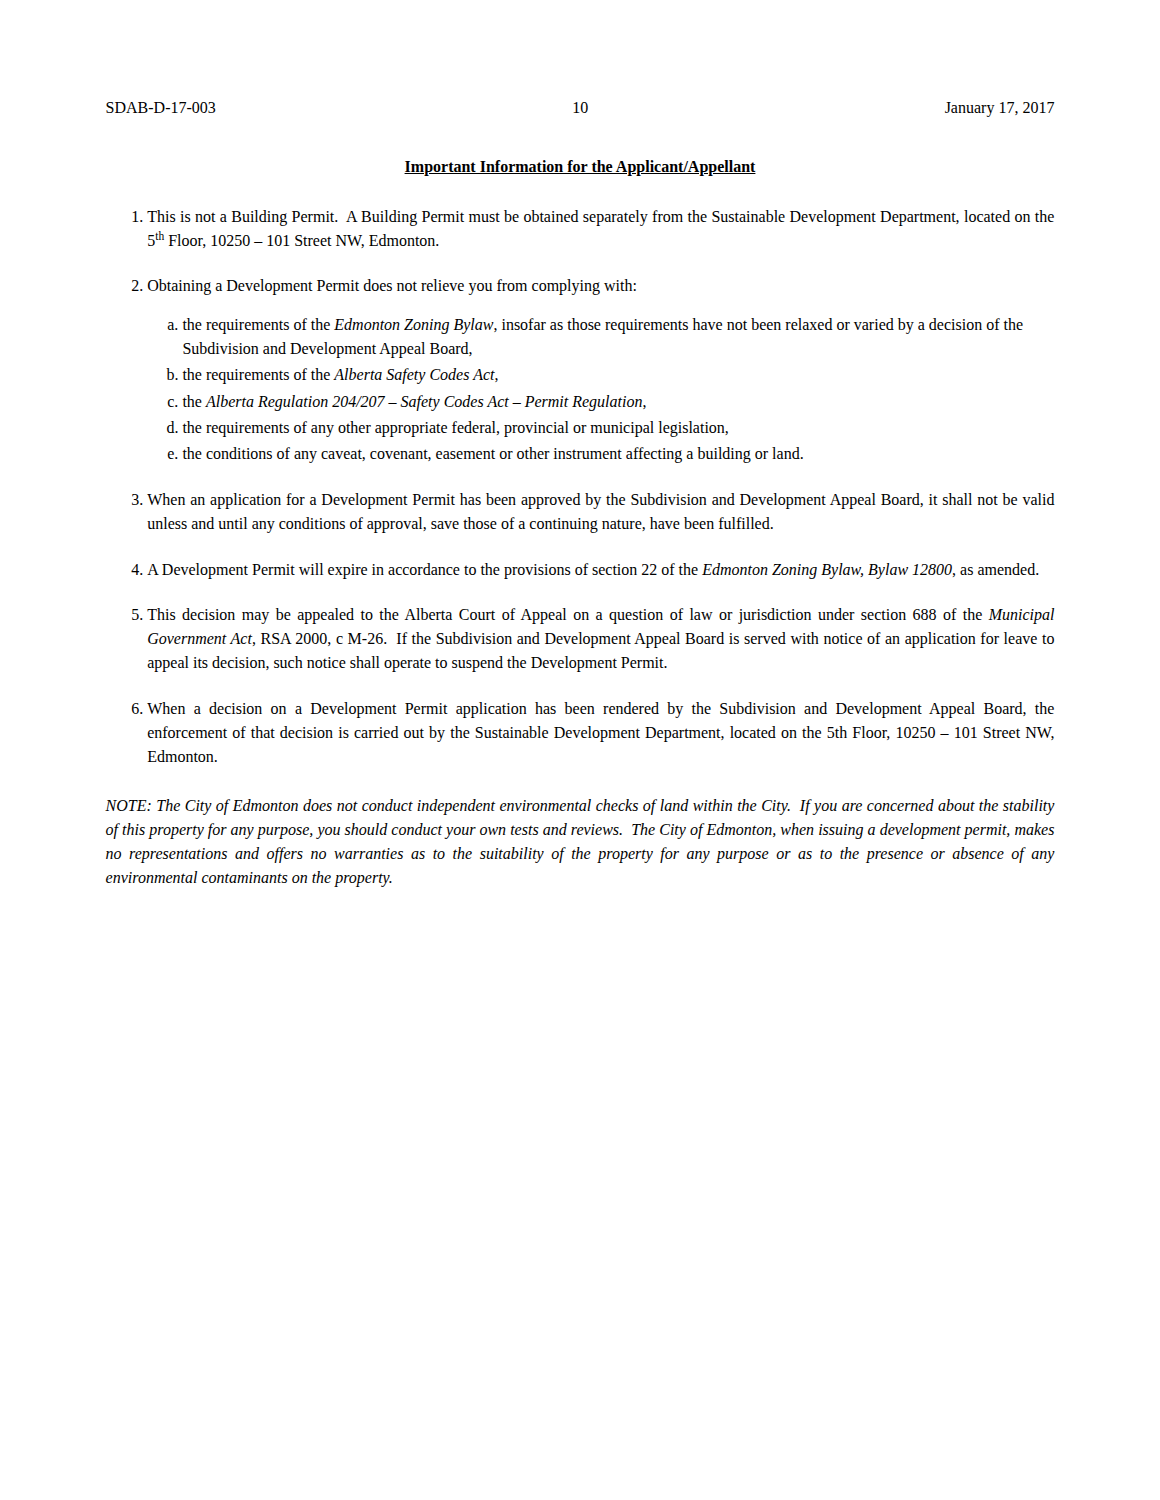SDAB-D-17-003 10 January 17, 2017
Important Information for the Applicant/Appellant
This is not a Building Permit. A Building Permit must be obtained separately from the Sustainable Development Department, located on the 5th Floor, 10250 – 101 Street NW, Edmonton.
Obtaining a Development Permit does not relieve you from complying with:
the requirements of the Edmonton Zoning Bylaw, insofar as those requirements have not been relaxed or varied by a decision of the Subdivision and Development Appeal Board,
the requirements of the Alberta Safety Codes Act,
the Alberta Regulation 204/207 – Safety Codes Act – Permit Regulation,
the requirements of any other appropriate federal, provincial or municipal legislation,
the conditions of any caveat, covenant, easement or other instrument affecting a building or land.
When an application for a Development Permit has been approved by the Subdivision and Development Appeal Board, it shall not be valid unless and until any conditions of approval, save those of a continuing nature, have been fulfilled.
A Development Permit will expire in accordance to the provisions of section 22 of the Edmonton Zoning Bylaw, Bylaw 12800, as amended.
This decision may be appealed to the Alberta Court of Appeal on a question of law or jurisdiction under section 688 of the Municipal Government Act, RSA 2000, c M-26. If the Subdivision and Development Appeal Board is served with notice of an application for leave to appeal its decision, such notice shall operate to suspend the Development Permit.
When a decision on a Development Permit application has been rendered by the Subdivision and Development Appeal Board, the enforcement of that decision is carried out by the Sustainable Development Department, located on the 5th Floor, 10250 – 101 Street NW, Edmonton.
NOTE: The City of Edmonton does not conduct independent environmental checks of land within the City. If you are concerned about the stability of this property for any purpose, you should conduct your own tests and reviews. The City of Edmonton, when issuing a development permit, makes no representations and offers no warranties as to the suitability of the property for any purpose or as to the presence or absence of any environmental contaminants on the property.